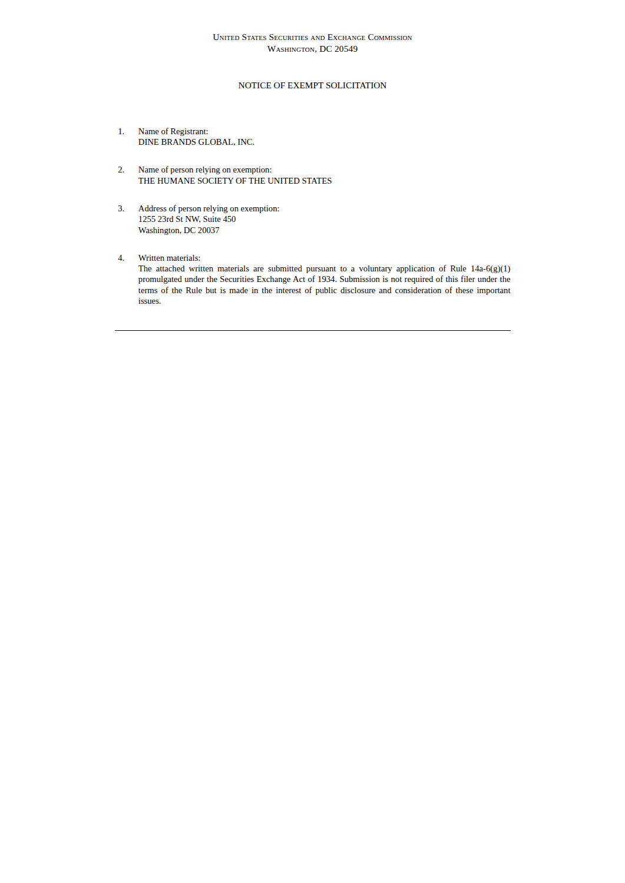United States Securities and Exchange Commission
Washington, DC 20549
NOTICE OF EXEMPT SOLICITATION
Name of Registrant: DINE BRANDS GLOBAL, INC.
Name of person relying on exemption: THE HUMANE SOCIETY OF THE UNITED STATES
Address of person relying on exemption: 1255 23rd St NW, Suite 450 Washington, DC 20037
Written materials: The attached written materials are submitted pursuant to a voluntary application of Rule 14a-6(g)(1) promulgated under the Securities Exchange Act of 1934. Submission is not required of this filer under the terms of the Rule but is made in the interest of public disclosure and consideration of these important issues.